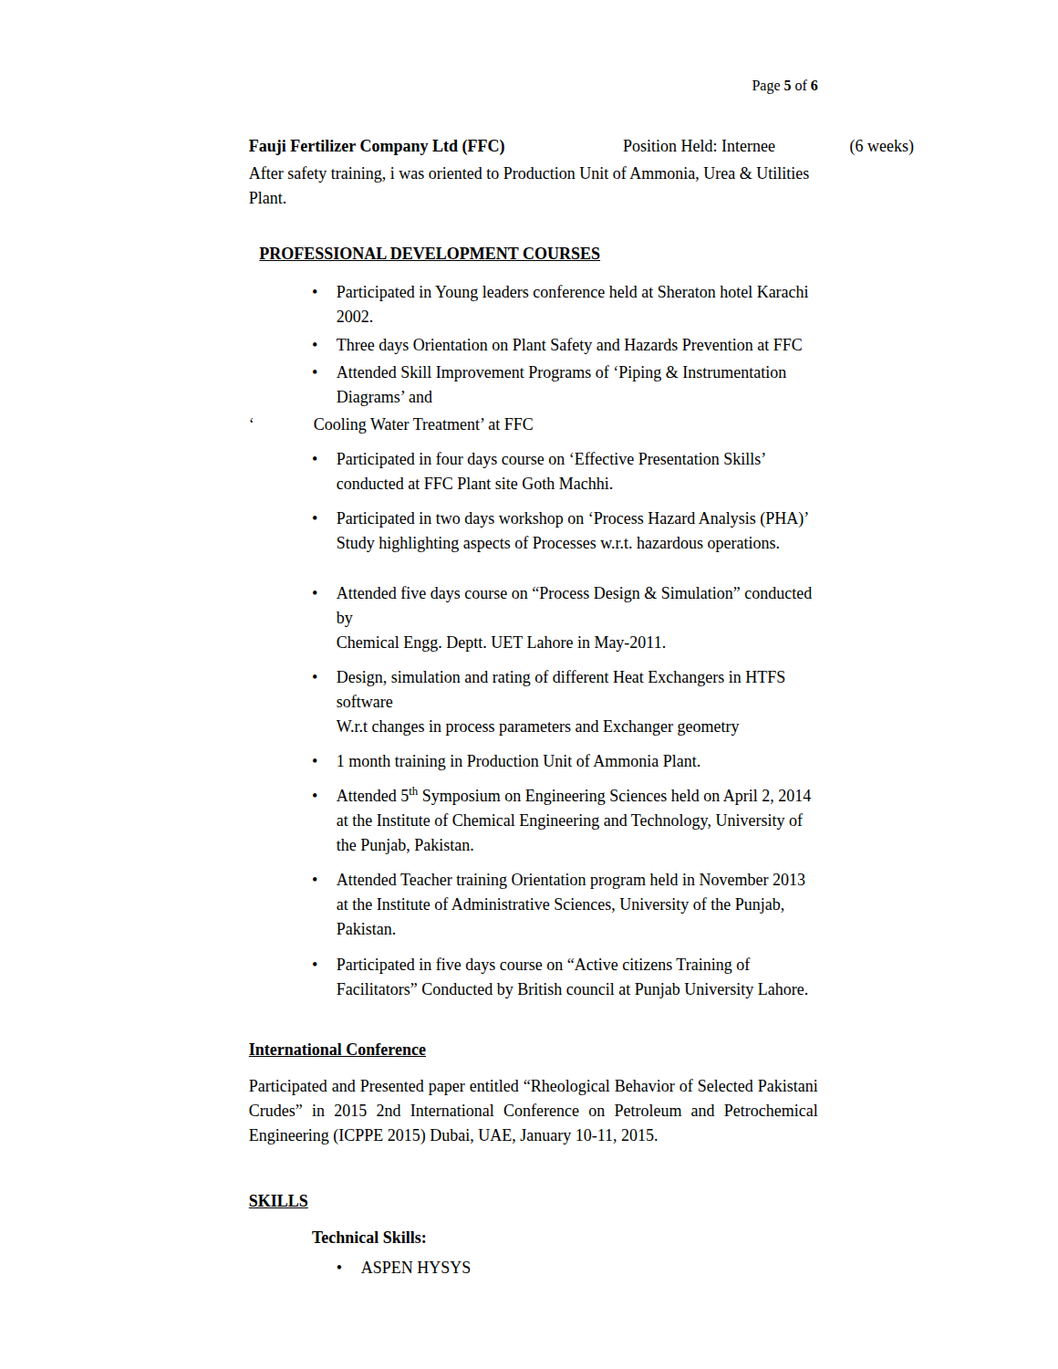Page 5 of 6
Fauji Fertilizer Company Ltd (FFC) Position Held: Internee (6 weeks)
After safety training, i was oriented to Production Unit of Ammonia, Urea & Utilities Plant.
PROFESSIONAL DEVELOPMENT COURSES
Participated in Young leaders conference held at Sheraton hotel Karachi 2002.
Three days Orientation on Plant Safety and Hazards Prevention at FFC
Attended Skill Improvement Programs of ‘Piping & Instrumentation Diagrams’ and
‘ Cooling Water Treatment’ at FFC
Participated in four days course on ‘Effective Presentation Skills’ conducted at FFC Plant site Goth Machhi.
Participated in two days workshop on ‘Process Hazard Analysis (PHA)’
Study highlighting aspects of Processes w.r.t. hazardous operations.
Attended five days course on “Process Design & Simulation” conducted by
Chemical Engg. Deptt. UET Lahore in May-2011.
Design, simulation and rating of different Heat Exchangers in HTFS software
W.r.t changes in process parameters and Exchanger geometry
1 month training in Production Unit of Ammonia Plant.
Attended 5th Symposium on Engineering Sciences held on April 2, 2014 at the Institute of Chemical Engineering and Technology, University of the Punjab, Pakistan.
Attended Teacher training Orientation program held in November 2013 at the Institute of Administrative Sciences, University of the Punjab, Pakistan.
Participated in five days course on “Active citizens Training of Facilitators” Conducted by British council at Punjab University Lahore.
International Conference
Participated and Presented paper entitled “Rheological Behavior of Selected Pakistani Crudes” in 2015 2nd International Conference on Petroleum and Petrochemical Engineering (ICPPE 2015) Dubai, UAE, January 10-11, 2015.
SKILLS
Technical Skills:
ASPEN HYSYS